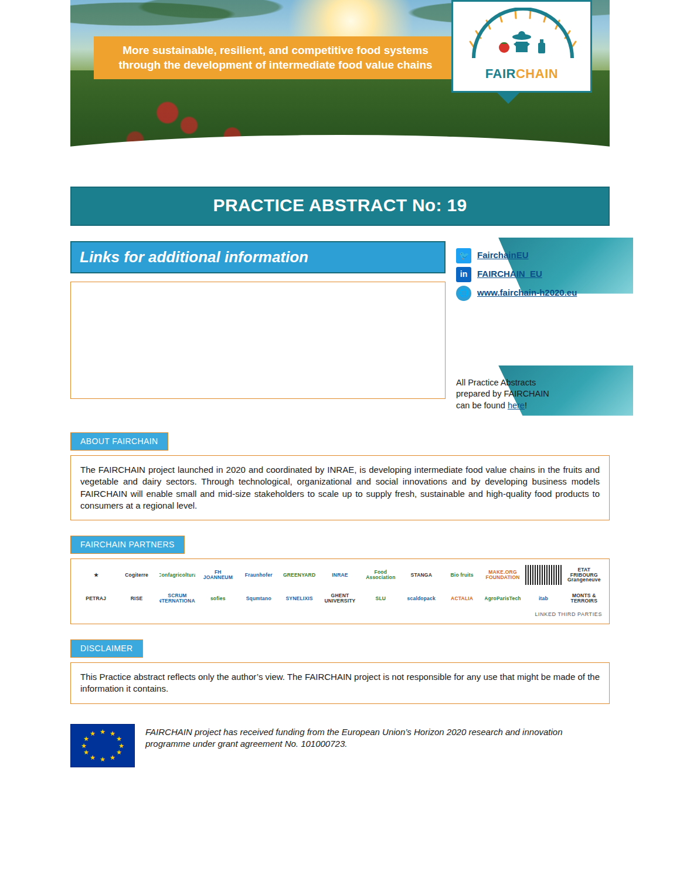More sustainable, resilient, and competitive food systems
through the development of intermediate food value chains
FAIR CHAIN
PRACTICE ABSTRACT No: 19
Links for additional information
🐦FairchainEU
in FAIRCHAIN_EU
🌐www.fairchain-h2020.eu
All Practice Abstracts
prepared by FAIRCHAIN
can be found here!
ABOUT FAIRCHAIN
The FAIRCHAIN project launched in 2020 and coordinated by INRAE, is developing intermediate food value chains in the fruits and vegetable and dairy sectors. Through technological, organizational and social innovations and by developing business models FAIRCHAIN will enable small and mid-size stakeholders to scale up to supply fresh, sustainable and high-quality food products to consumers at a regional level.
FAIRCHAIN PARTNERS
★
Cogiterre
Confagricoltura
FH JOANNEUM
Fraunhofer
GREENYARD
INRAE
Food Association
STANGA
Bio fruits
MAKE.ORG FOUNDATION
Pack4Food
ETAT FRIBOURG Grangeneuve
PETRAJ
RISE
SCRUM INTERNATIONAL
sofies
Squmtano
SYNELIXIS
GHENT UNIVERSITY
SLU
scaldopack
ACTALIA
AgroParisTech
itab
MONTS & TERROIRS
LINKED THIRD PARTIES
DISCLAIMER
This Practice abstract reflects only the author’s view. The FAIRCHAIN project is not responsible for any use that might be made of the information it contains.
★ ★ ★ ★ ★ ★ ★ ★ ★ ★ ★ ★
FAIRCHAIN project has received funding from the European Union’s Horizon 2020 research and innovation programme under grant agreement No. 101000723.